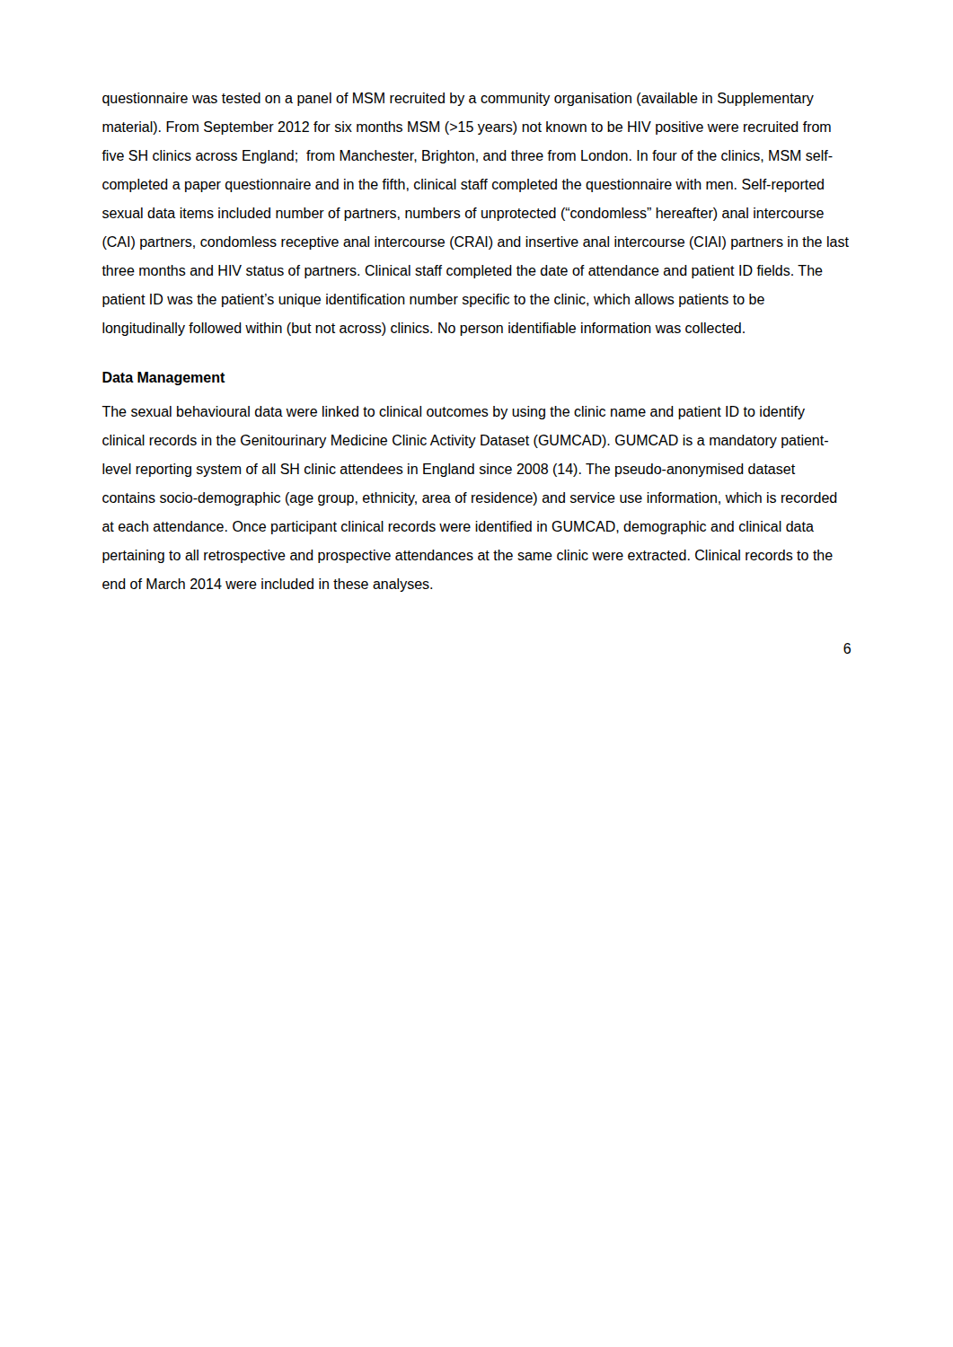questionnaire was tested on a panel of MSM recruited by a community organisation (available in Supplementary material). From September 2012 for six months MSM (>15 years) not known to be HIV positive were recruited from five SH clinics across England; from Manchester, Brighton, and three from London. In four of the clinics, MSM self-completed a paper questionnaire and in the fifth, clinical staff completed the questionnaire with men. Self-reported sexual data items included number of partners, numbers of unprotected (“condomless” hereafter) anal intercourse (CAI) partners, condomless receptive anal intercourse (CRAI) and insertive anal intercourse (CIAI) partners in the last three months and HIV status of partners. Clinical staff completed the date of attendance and patient ID fields. The patient ID was the patient’s unique identification number specific to the clinic, which allows patients to be longitudinally followed within (but not across) clinics. No person identifiable information was collected.
Data Management
The sexual behavioural data were linked to clinical outcomes by using the clinic name and patient ID to identify clinical records in the Genitourinary Medicine Clinic Activity Dataset (GUMCAD). GUMCAD is a mandatory patient-level reporting system of all SH clinic attendees in England since 2008 (14). The pseudo-anonymised dataset contains socio-demographic (age group, ethnicity, area of residence) and service use information, which is recorded at each attendance. Once participant clinical records were identified in GUMCAD, demographic and clinical data pertaining to all retrospective and prospective attendances at the same clinic were extracted. Clinical records to the end of March 2014 were included in these analyses.
6